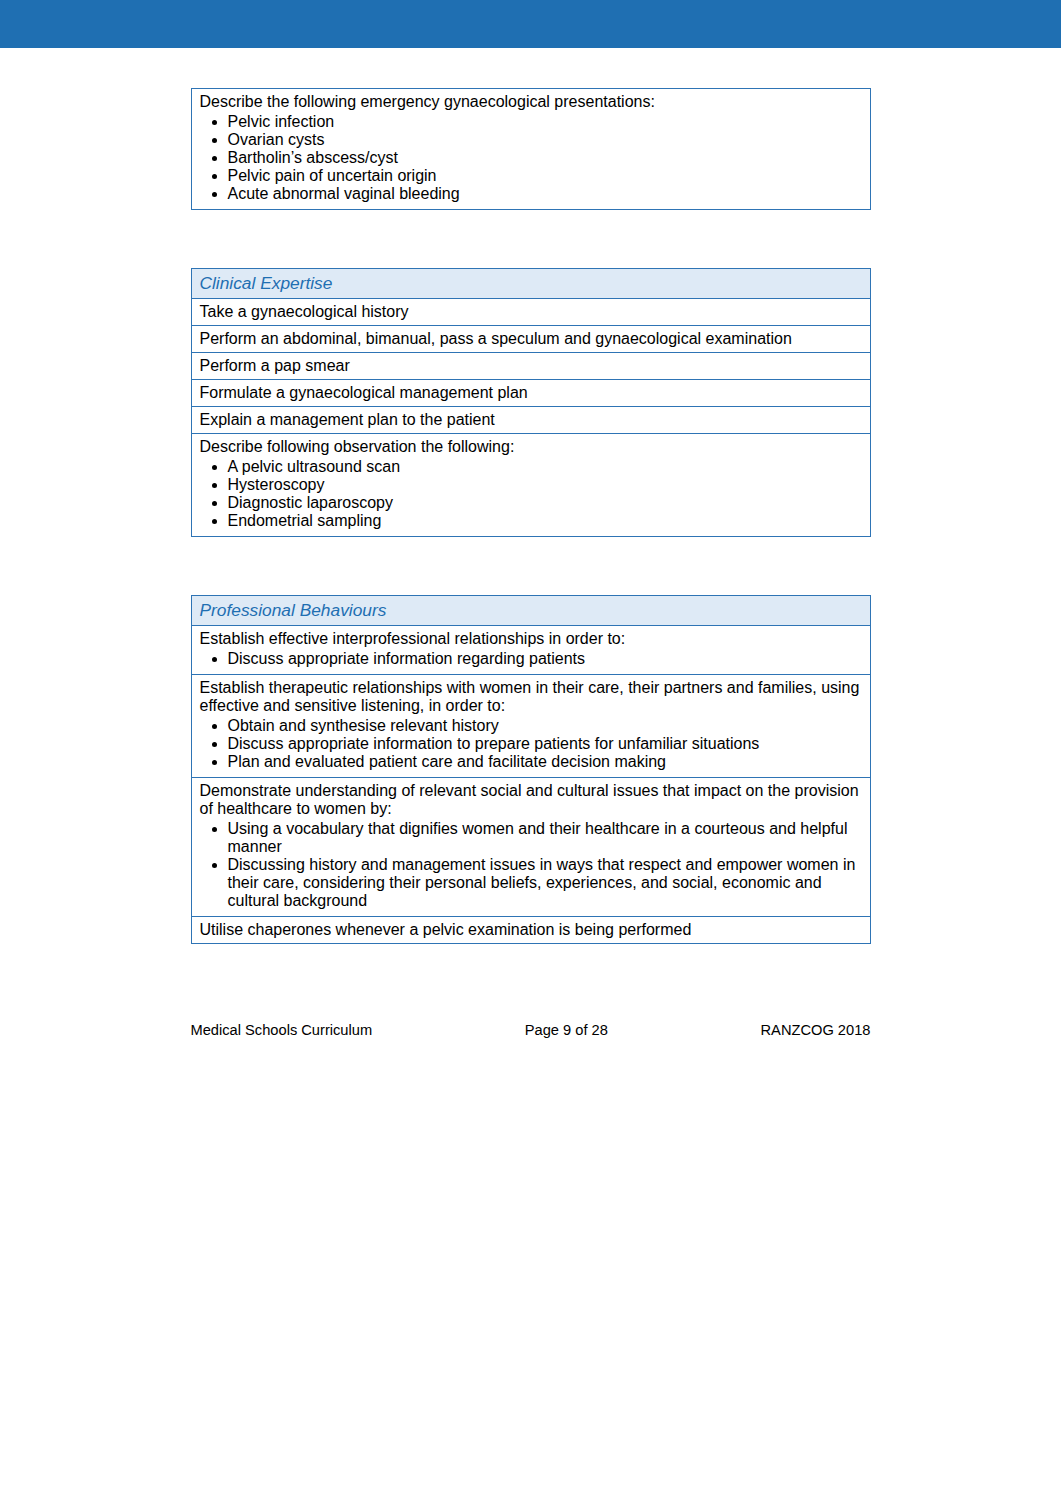| Describe the following emergency gynaecological presentations: Pelvic infection Ovarian cysts Bartholin’s abscess/cyst Pelvic pain of uncertain origin Acute abnormal vaginal bleeding |
| Clinical Expertise |
| Take a gynaecological history |
| Perform an abdominal, bimanual, pass a speculum and gynaecological examination |
| Perform a pap smear |
| Formulate a gynaecological management plan |
| Explain a management plan to the patient |
| Describe following observation the following: A pelvic ultrasound scan Hysteroscopy Diagnostic laparoscopy Endometrial sampling |
| Professional Behaviours |
| Establish effective interprofessional relationships in order to: Discuss appropriate information regarding patients |
| Establish therapeutic relationships with women in their care, their partners and families, using effective and sensitive listening, in order to: Obtain and synthesise relevant history Discuss appropriate information to prepare patients for unfamiliar situations Plan and evaluated patient care and facilitate decision making |
| Demonstrate understanding of relevant social and cultural issues that impact on the provision of healthcare to women by: Using a vocabulary that dignifies women and their healthcare in a courteous and helpful manner Discussing history and management issues in ways that respect and empower women in their care, considering their personal beliefs, experiences, and social, economic and cultural background |
| Utilise chaperones whenever a pelvic examination is being performed |
Medical Schools Curriculum Page 9 of 28 RANZCOG 2018